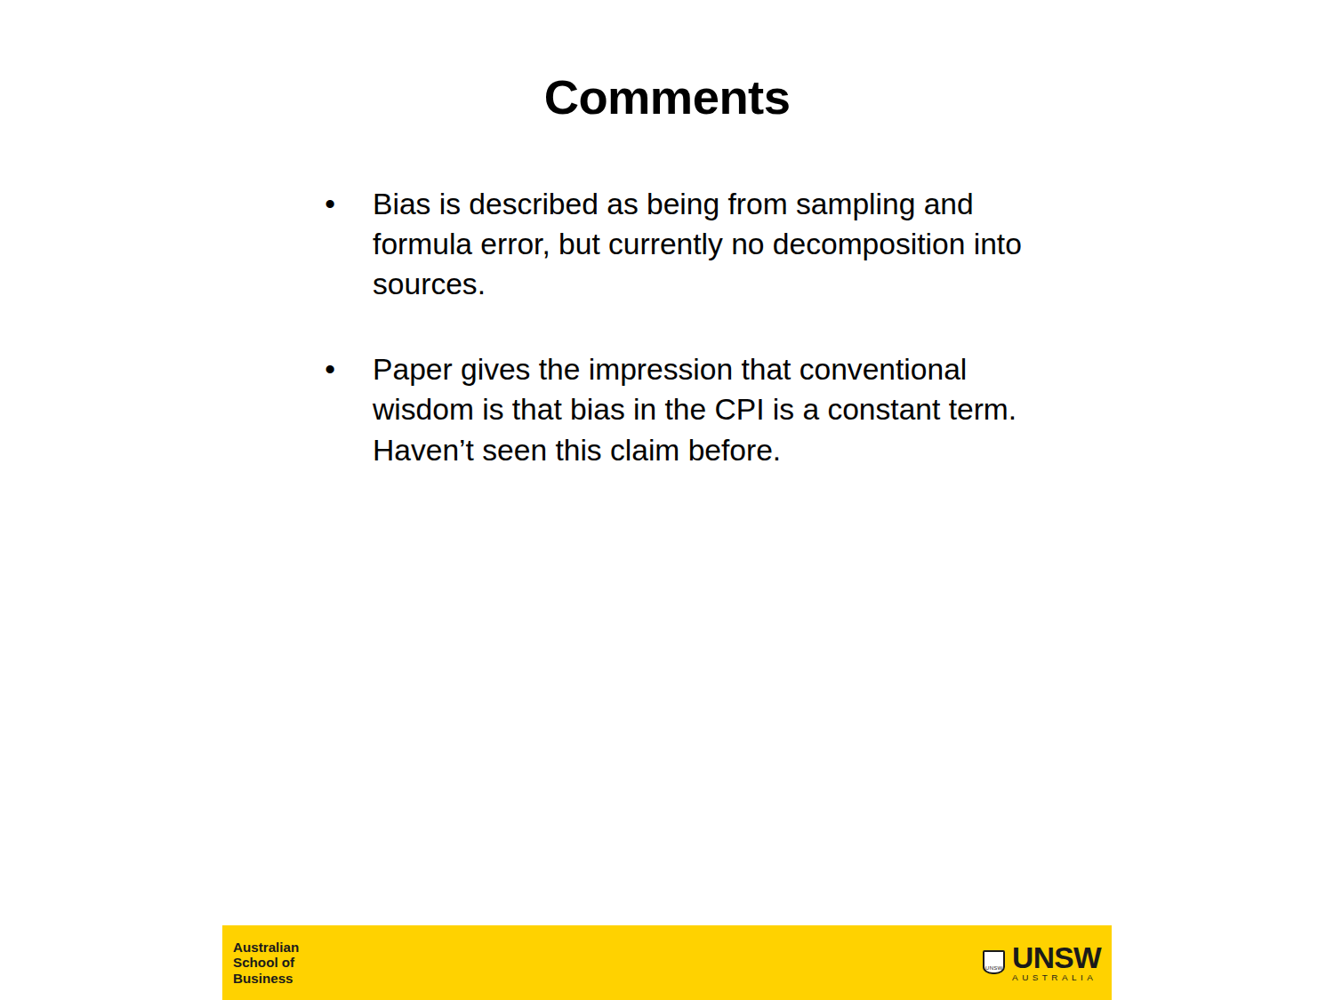Comments
Bias is described as being from sampling and formula error, but currently no decomposition into sources.
Paper gives the impression that conventional wisdom is that bias in the CPI is a constant term. Haven’t seen this claim before.
Australian
School of
Business
UNSW
UNSW AUSTRALIA